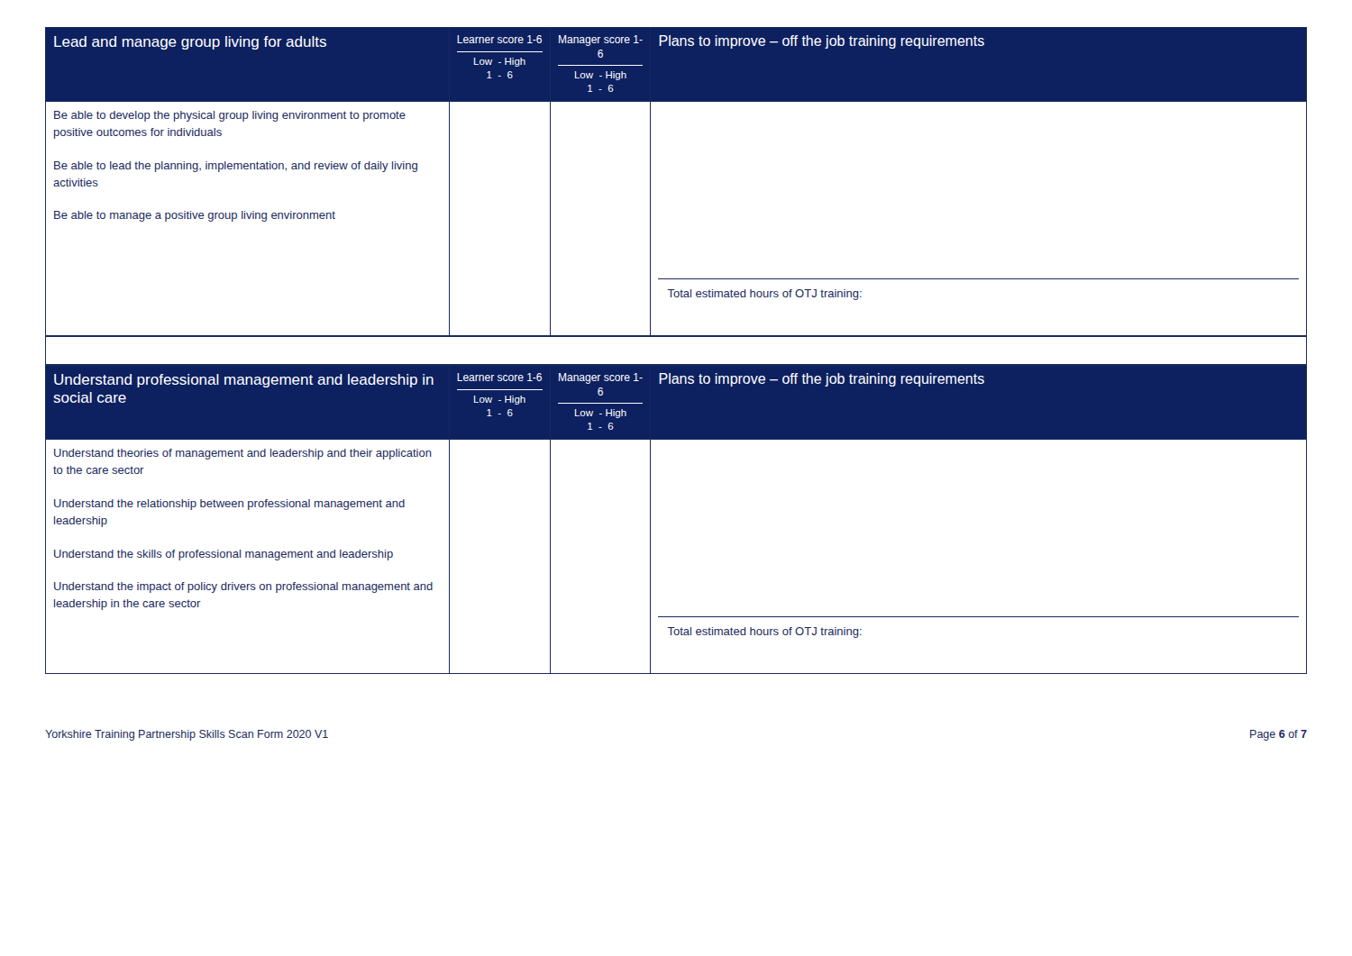| Lead and manage group living for adults | Learner score 1-6 Low - High 1 - 6 | Manager score 1-6 Low - High 1 - 6 | Plans to improve – off the job training requirements |
| Be able to develop the physical group living environment to promote positive outcomes for individuals Be able to lead the planning, implementation, and review of daily living activities Be able to manage a positive group living environment | | | Total estimated hours of OTJ training: |
| Understand professional management and leadership in social care | Learner score 1-6 Low - High 1 - 6 | Manager score 1-6 Low - High 1 - 6 | Plans to improve – off the job training requirements |
| Understand theories of management and leadership and their application to the care sector Understand the relationship between professional management and leadership Understand the skills of professional management and leadership Understand the impact of policy drivers on professional management and leadership in the care sector | | | Total estimated hours of OTJ training: |
Yorkshire Training Partnership Skills Scan Form 2020 V1
Page 6 of 7